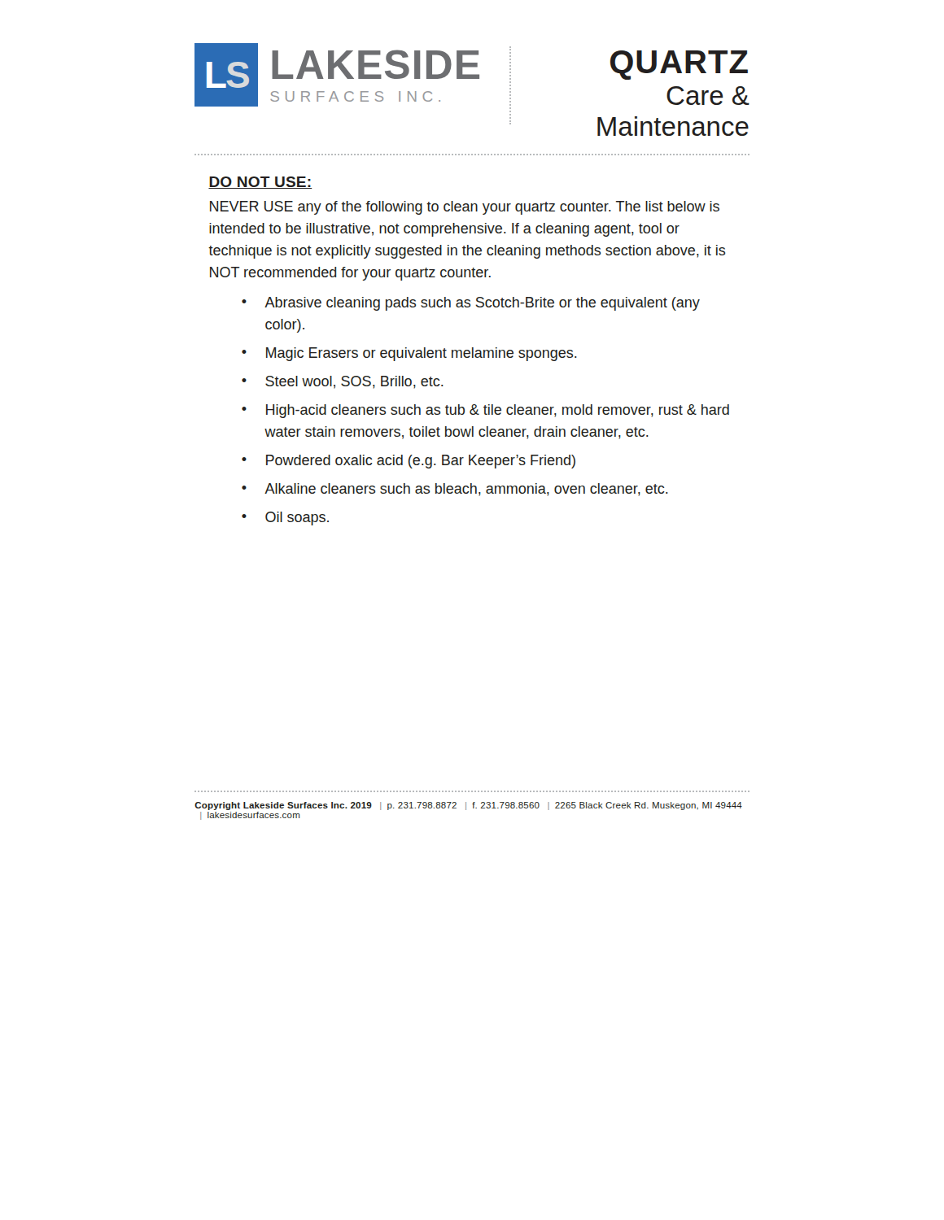LS
LAKESIDE
SURFACES INC.
QUARTZ
Care & Maintenance
DO NOT USE:
NEVER USE any of the following to clean your quartz counter. The list below is intended to be illustrative, not comprehensive. If a cleaning agent, tool or technique is not explicitly suggested in the cleaning methods section above, it is NOT recommended for your quartz counter.
Abrasive cleaning pads such as Scotch-Brite or the equivalent (any color).
Magic Erasers or equivalent melamine sponges.
Steel wool, SOS, Brillo, etc.
High-acid cleaners such as tub & tile cleaner, mold remover, rust & hard water stain removers, toilet bowl cleaner, drain cleaner, etc.
Powdered oxalic acid (e.g. Bar Keeper’s Friend)
Alkaline cleaners such as bleach, ammonia, oven cleaner, etc.
Oil soaps.
Copyright Lakeside Surfaces Inc. 2019 |p. 231.798.8872 |f. 231.798.8560 |2265 Black Creek Rd. Muskegon, MI 49444 |lakesidesurfaces.com